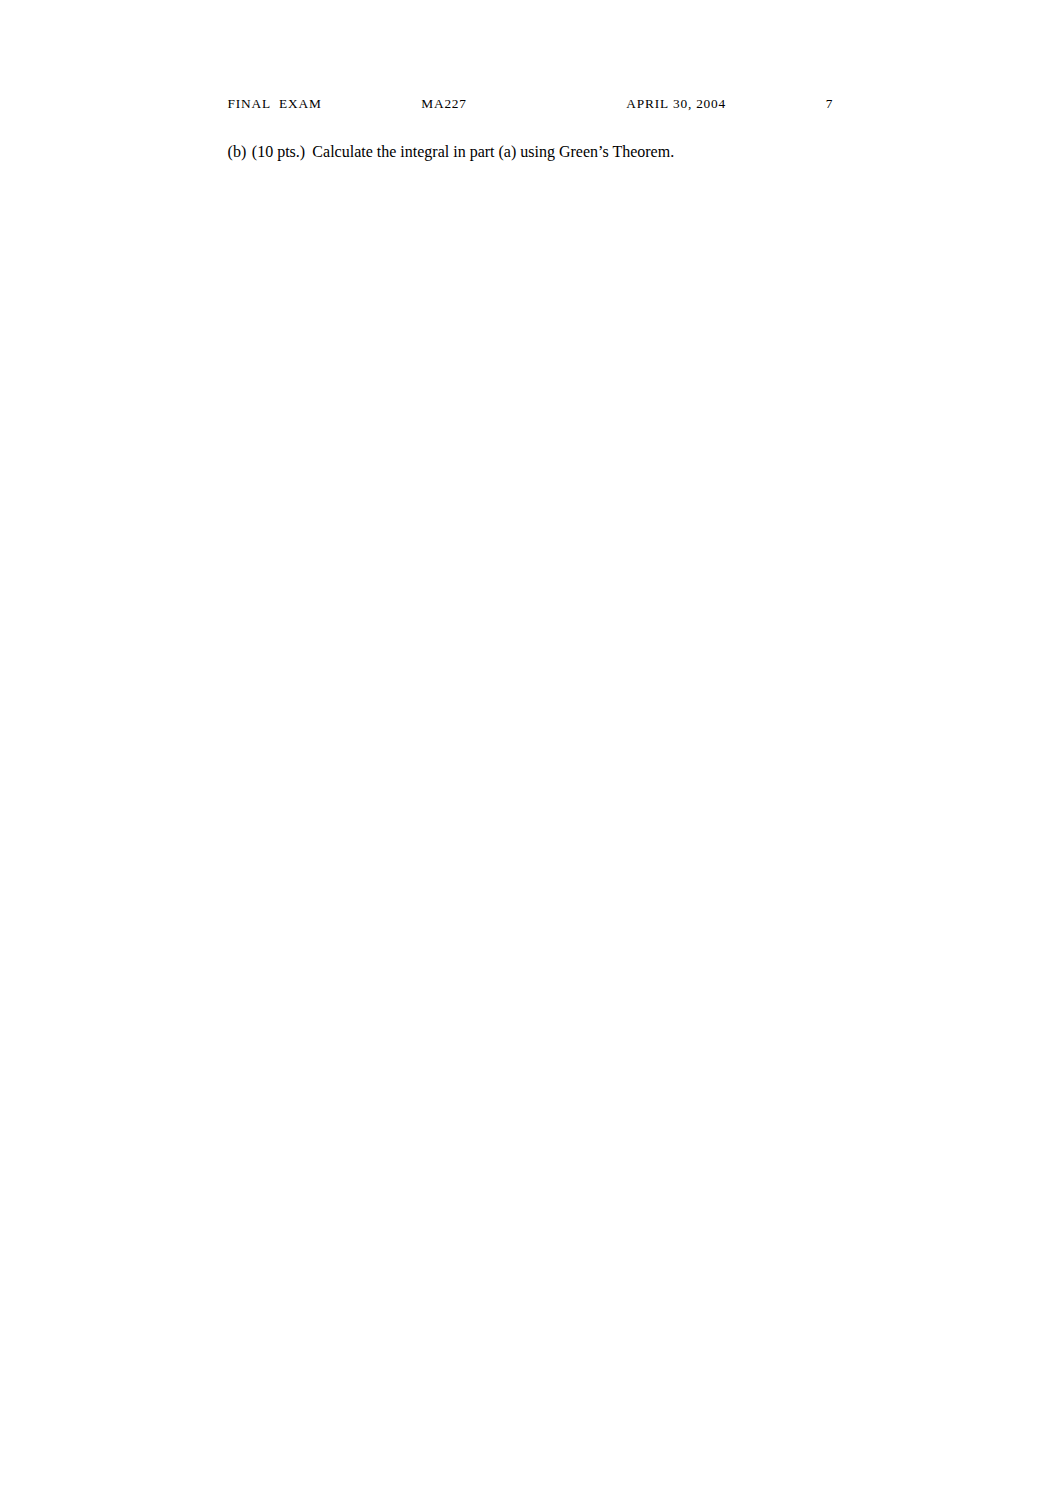FINAL EXAM MA227 APRIL 30, 2004 7
(b)(10 pts.) Calculate the integral in part (a) using Green’s Theorem.